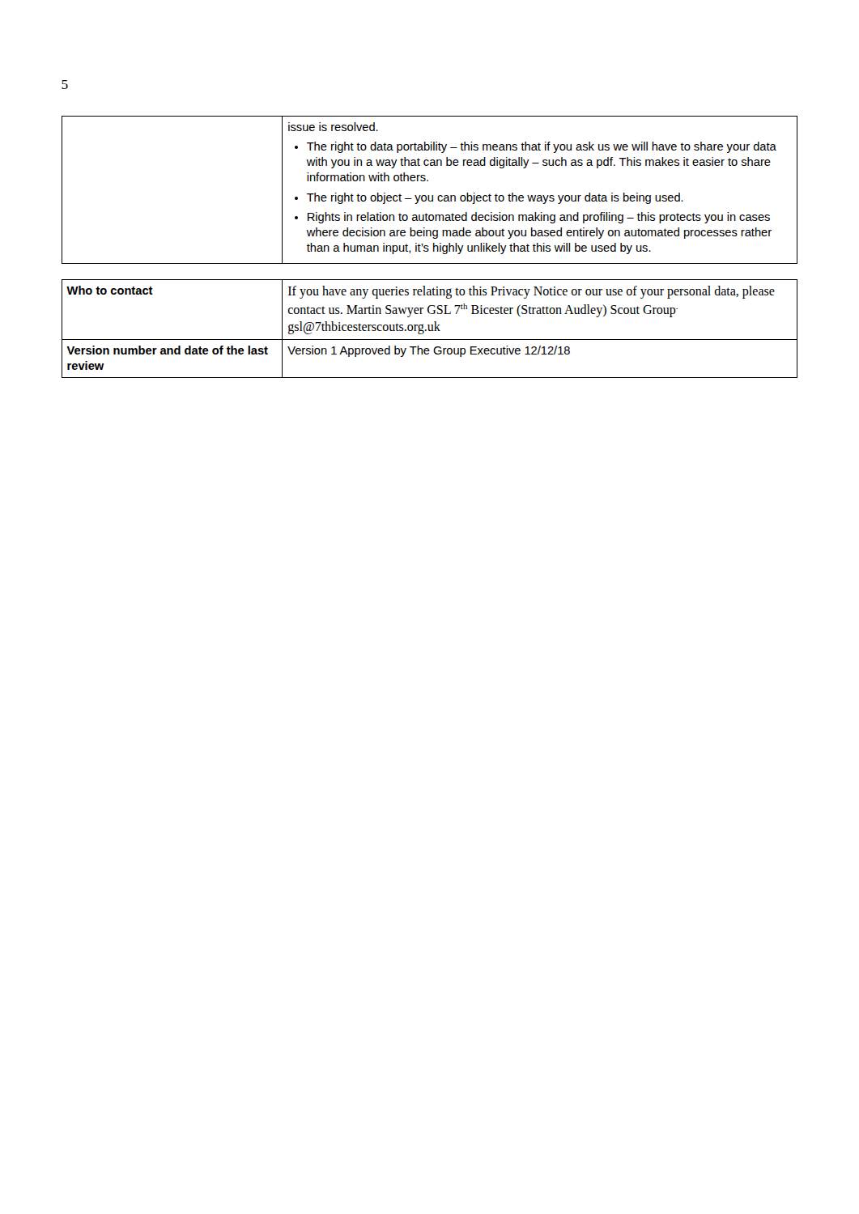5
| | issue is resolved. The right to data portability – this means that if you ask us we will have to share your data with you in a way that can be read digitally – such as a pdf. This makes it easier to share information with others. The right to object – you can object to the ways your data is being used. Rights in relation to automated decision making and profiling – this protects you in cases where decision are being made about you based entirely on automated processes rather than a human input, it’s highly unlikely that this will be used by us. |
| Who to contact | If you have any queries relating to this Privacy Notice or our use of your personal data, please contact us. Martin Sawyer GSL 7 th Bicester (Stratton Audley) Scout Group . gsl@7thbicesterscouts.org.uk |
| Version number and date of the last review | Version 1 Approved by The Group Executive 12/12/18 |